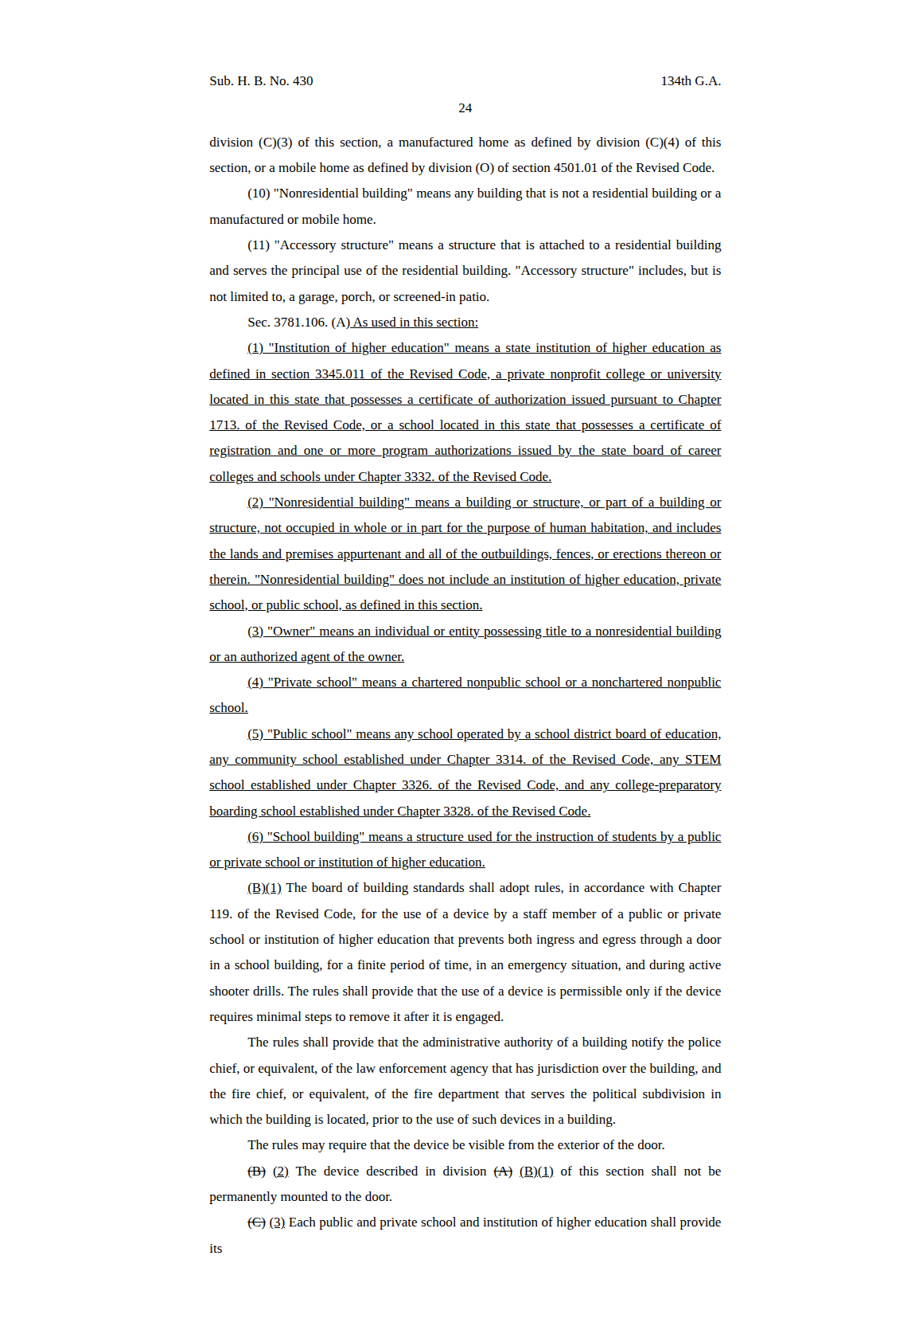Sub. H. B. No. 430 134th G.A.
24
division (C)(3) of this section, a manufactured home as defined by division (C)(4) of this section, or a mobile home as defined by division (O) of section 4501.01 of the Revised Code.
(10) "Nonresidential building" means any building that is not a residential building or a manufactured or mobile home.
(11) "Accessory structure" means a structure that is attached to a residential building and serves the principal use of the residential building. "Accessory structure" includes, but is not limited to, a garage, porch, or screened-in patio.
Sec. 3781.106. (A) As used in this section:
(1) "Institution of higher education" means a state institution of higher education as defined in section 3345.011 of the Revised Code, a private nonprofit college or university located in this state that possesses a certificate of authorization issued pursuant to Chapter 1713. of the Revised Code, or a school located in this state that possesses a certificate of registration and one or more program authorizations issued by the state board of career colleges and schools under Chapter 3332. of the Revised Code.
(2) "Nonresidential building" means a building or structure, or part of a building or structure, not occupied in whole or in part for the purpose of human habitation, and includes the lands and premises appurtenant and all of the outbuildings, fences, or erections thereon or therein. "Nonresidential building" does not include an institution of higher education, private school, or public school, as defined in this section.
(3) "Owner" means an individual or entity possessing title to a nonresidential building or an authorized agent of the owner.
(4) "Private school" means a chartered nonpublic school or a nonchartered nonpublic school.
(5) "Public school" means any school operated by a school district board of education, any community school established under Chapter 3314. of the Revised Code, any STEM school established under Chapter 3326. of the Revised Code, and any college-preparatory boarding school established under Chapter 3328. of the Revised Code.
(6) "School building" means a structure used for the instruction of students by a public or private school or institution of higher education.
(B)(1) The board of building standards shall adopt rules, in accordance with Chapter 119. of the Revised Code, for the use of a device by a staff member of a public or private school or institution of higher education that prevents both ingress and egress through a door in a school building, for a finite period of time, in an emergency situation, and during active shooter drills. The rules shall provide that the use of a device is permissible only if the device requires minimal steps to remove it after it is engaged.
The rules shall provide that the administrative authority of a building notify the police chief, or equivalent, of the law enforcement agency that has jurisdiction over the building, and the fire chief, or equivalent, of the fire department that serves the political subdivision in which the building is located, prior to the use of such devices in a building.
The rules may require that the device be visible from the exterior of the door.
(B) (2) The device described in division (A) (B)(1) of this section shall not be permanently mounted to the door.
(C) (3) Each public and private school and institution of higher education shall provide its